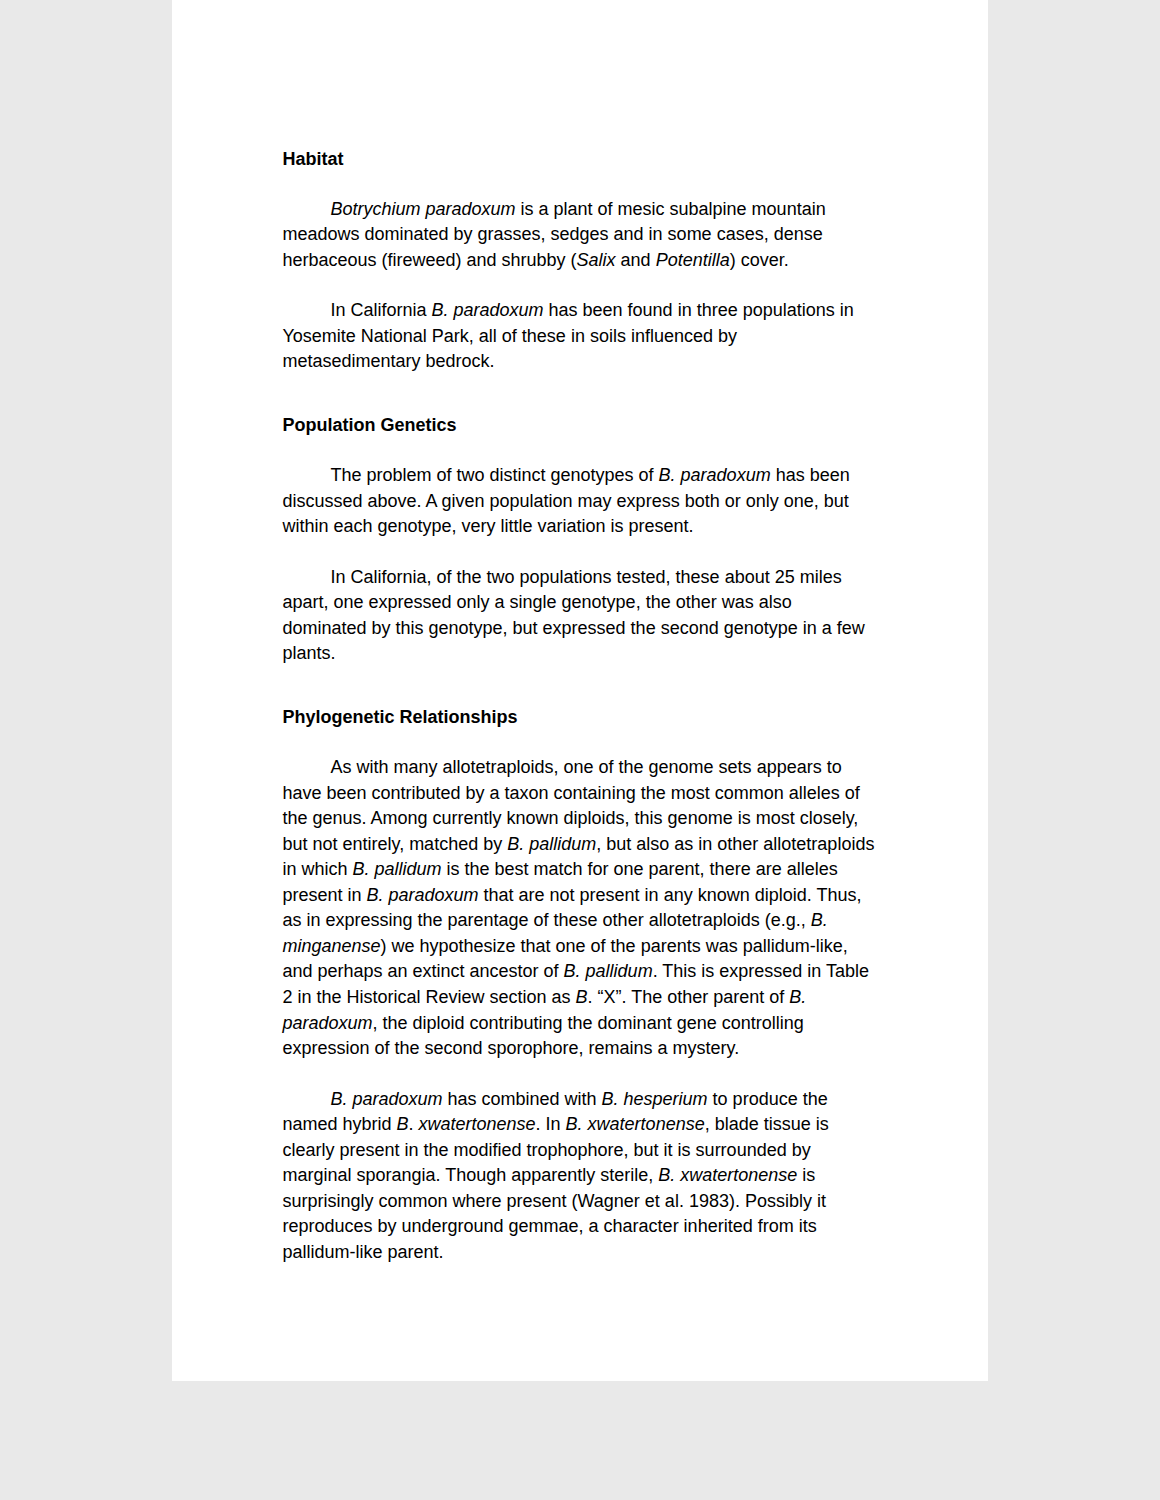Habitat
Botrychium paradoxum is a plant of mesic subalpine mountain meadows dominated by grasses, sedges and in some cases, dense herbaceous (fireweed) and shrubby (Salix and Potentilla) cover.
In California B. paradoxum has been found in three populations in Yosemite National Park, all of these in soils influenced by metasedimentary bedrock.
Population Genetics
The problem of two distinct genotypes of B. paradoxum has been discussed above. A given population may express both or only one, but within each genotype, very little variation is present.
In California, of the two populations tested, these about 25 miles apart, one expressed only a single genotype, the other was also dominated by this genotype, but expressed the second genotype in a few plants.
Phylogenetic Relationships
As with many allotetraploids, one of the genome sets appears to have been contributed by a taxon containing the most common alleles of the genus. Among currently known diploids, this genome is most closely, but not entirely, matched by B. pallidum, but also as in other allotetraploids in which B. pallidum is the best match for one parent, there are alleles present in B. paradoxum that are not present in any known diploid. Thus, as in expressing the parentage of these other allotetraploids (e.g., B. minganense) we hypothesize that one of the parents was pallidum-like, and perhaps an extinct ancestor of B. pallidum. This is expressed in Table 2 in the Historical Review section as B. “X”. The other parent of B. paradoxum, the diploid contributing the dominant gene controlling expression of the second sporophore, remains a mystery.
B. paradoxum has combined with B. hesperium to produce the named hybrid B. xwatertonense. In B. xwatertonense, blade tissue is clearly present in the modified trophophore, but it is surrounded by marginal sporangia. Though apparently sterile, B. xwatertonense is surprisingly common where present (Wagner et al. 1983). Possibly it reproduces by underground gemmae, a character inherited from its pallidum-like parent.